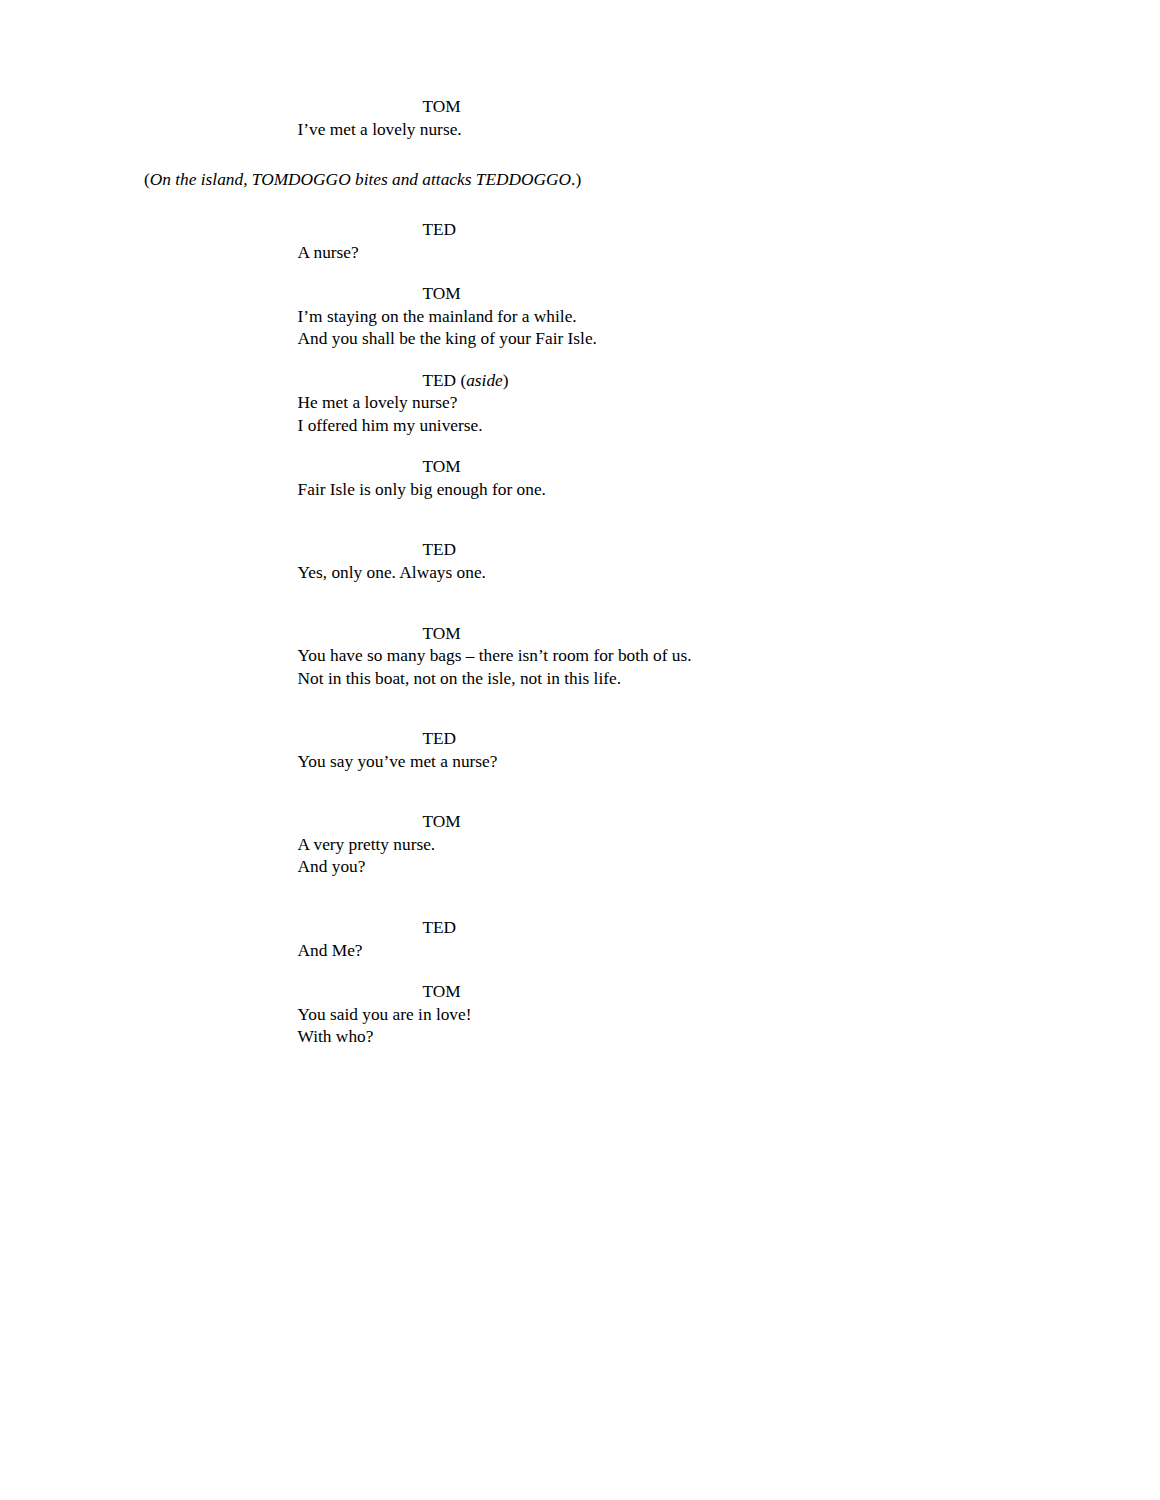TOM
I’ve met a lovely nurse.
(On the island, TOMDOGGO bites and attacks TEDDOGGO.)
TED
A nurse?
TOM
I’m staying on the mainland for a while.
And you shall be the king of your Fair Isle.
TED (aside)
He met a lovely nurse?
I offered him my universe.
TOM
Fair Isle is only big enough for one.
TED
Yes, only one. Always one.
TOM
You have so many bags – there isn’t room for both of us.
Not in this boat, not on the isle, not in this life.
TED
You say you’ve met a nurse?
TOM
A very pretty nurse.
And you?
TED
And Me?
TOM
You said you are in love!
With who?